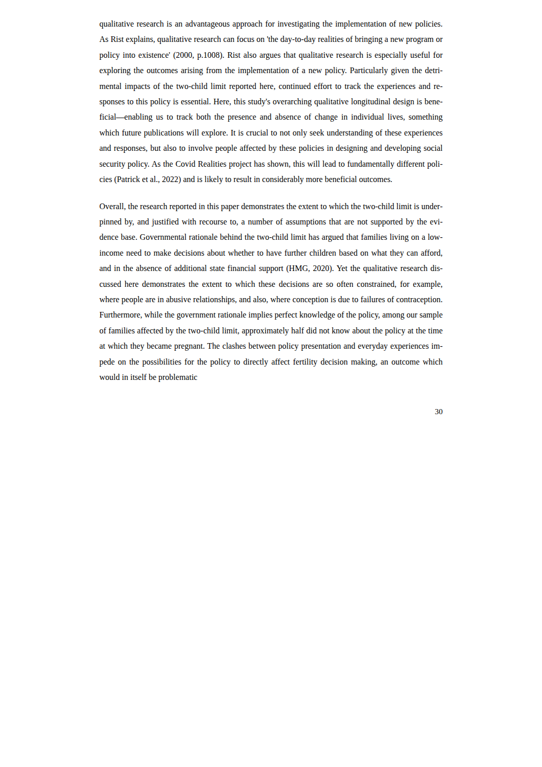qualitative research is an advantageous approach for investigating the implementation of new policies. As Rist explains, qualitative research can focus on 'the day-to-day realities of bringing a new program or policy into existence' (2000, p.1008). Rist also argues that qualitative research is especially useful for exploring the outcomes arising from the implementation of a new policy. Particularly given the detrimental impacts of the two-child limit reported here, continued effort to track the experiences and responses to this policy is essential. Here, this study's overarching qualitative longitudinal design is beneficial—enabling us to track both the presence and absence of change in individual lives, something which future publications will explore. It is crucial to not only seek understanding of these experiences and responses, but also to involve people affected by these policies in designing and developing social security policy. As the Covid Realities project has shown, this will lead to fundamentally different policies (Patrick et al., 2022) and is likely to result in considerably more beneficial outcomes.
Overall, the research reported in this paper demonstrates the extent to which the two-child limit is underpinned by, and justified with recourse to, a number of assumptions that are not supported by the evidence base. Governmental rationale behind the two-child limit has argued that families living on a low-income need to make decisions about whether to have further children based on what they can afford, and in the absence of additional state financial support (HMG, 2020). Yet the qualitative research discussed here demonstrates the extent to which these decisions are so often constrained, for example, where people are in abusive relationships, and also, where conception is due to failures of contraception. Furthermore, while the government rationale implies perfect knowledge of the policy, among our sample of families affected by the two-child limit, approximately half did not know about the policy at the time at which they became pregnant. The clashes between policy presentation and everyday experiences impede on the possibilities for the policy to directly affect fertility decision making, an outcome which would in itself be problematic
30